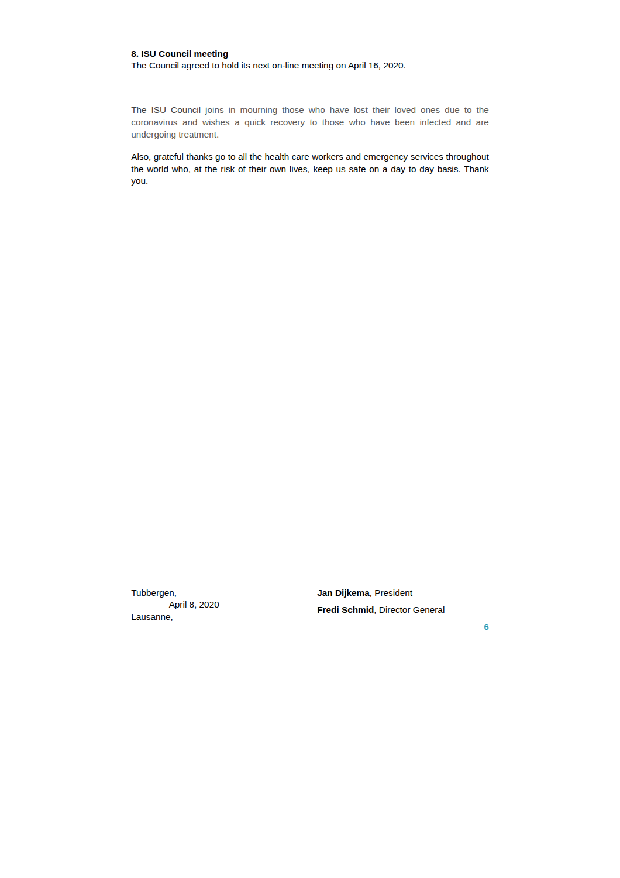8. ISU Council meeting
The Council agreed to hold its next on-line meeting on April 16, 2020.
The ISU Council joins in mourning those who have lost their loved ones due to the coronavirus and wishes a quick recovery to those who have been infected and are undergoing treatment.
Also, grateful thanks go to all the health care workers and emergency services throughout the world who, at the risk of their own lives, keep us safe on a day to day basis. Thank you.
Tubbergen,
April 8, 2020
Lausanne,
Jan Dijkema, President
Fredi Schmid, Director General
6